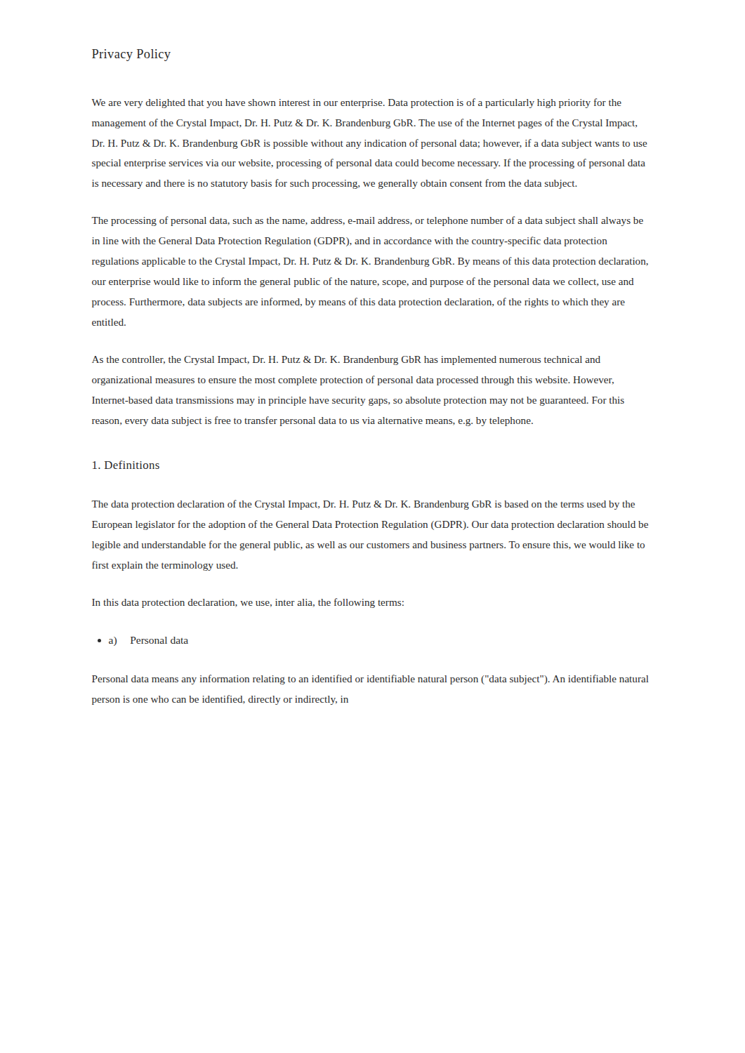Privacy Policy
We are very delighted that you have shown interest in our enterprise. Data protection is of a particularly high priority for the management of the Crystal Impact, Dr. H. Putz & Dr. K. Brandenburg GbR. The use of the Internet pages of the Crystal Impact, Dr. H. Putz & Dr. K. Brandenburg GbR is possible without any indication of personal data; however, if a data subject wants to use special enterprise services via our website, processing of personal data could become necessary. If the processing of personal data is necessary and there is no statutory basis for such processing, we generally obtain consent from the data subject.
The processing of personal data, such as the name, address, e-mail address, or telephone number of a data subject shall always be in line with the General Data Protection Regulation (GDPR), and in accordance with the country-specific data protection regulations applicable to the Crystal Impact, Dr. H. Putz & Dr. K. Brandenburg GbR. By means of this data protection declaration, our enterprise would like to inform the general public of the nature, scope, and purpose of the personal data we collect, use and process. Furthermore, data subjects are informed, by means of this data protection declaration, of the rights to which they are entitled.
As the controller, the Crystal Impact, Dr. H. Putz & Dr. K. Brandenburg GbR has implemented numerous technical and organizational measures to ensure the most complete protection of personal data processed through this website. However, Internet-based data transmissions may in principle have security gaps, so absolute protection may not be guaranteed. For this reason, every data subject is free to transfer personal data to us via alternative means, e.g. by telephone.
1. Definitions
The data protection declaration of the Crystal Impact, Dr. H. Putz & Dr. K. Brandenburg GbR is based on the terms used by the European legislator for the adoption of the General Data Protection Regulation (GDPR). Our data protection declaration should be legible and understandable for the general public, as well as our customers and business partners. To ensure this, we would like to first explain the terminology used.
In this data protection declaration, we use, inter alia, the following terms:
a) Personal data
Personal data means any information relating to an identified or identifiable natural person ("data subject"). An identifiable natural person is one who can be identified, directly or indirectly, in